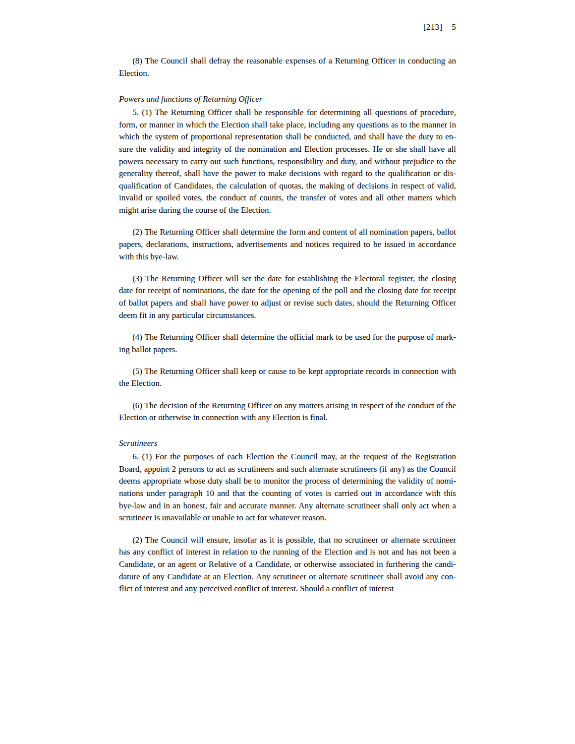[213]5
(8) The Council shall defray the reasonable expenses of a Returning Officer in conducting an Election.
Powers and functions of Returning Officer
5. (1) The Returning Officer shall be responsible for determining all questions of procedure, form, or manner in which the Election shall take place, including any questions as to the manner in which the system of proportional representation shall be conducted, and shall have the duty to ensure the validity and integrity of the nomination and Election processes. He or she shall have all powers necessary to carry out such functions, responsibility and duty, and without prejudice to the generality thereof, shall have the power to make decisions with regard to the qualification or disqualification of Candidates, the calculation of quotas, the making of decisions in respect of valid, invalid or spoiled votes, the conduct of counts, the transfer of votes and all other matters which might arise during the course of the Election.
(2) The Returning Officer shall determine the form and content of all nomination papers, ballot papers, declarations, instructions, advertisements and notices required to be issued in accordance with this bye-law.
(3) The Returning Officer will set the date for establishing the Electoral register, the closing date for receipt of nominations, the date for the opening of the poll and the closing date for receipt of ballot papers and shall have power to adjust or revise such dates, should the Returning Officer deem fit in any particular circumstances.
(4) The Returning Officer shall determine the official mark to be used for the purpose of marking ballot papers.
(5) The Returning Officer shall keep or cause to be kept appropriate records in connection with the Election.
(6) The decision of the Returning Officer on any matters arising in respect of the conduct of the Election or otherwise in connection with any Election is final.
Scrutineers
6. (1) For the purposes of each Election the Council may, at the request of the Registration Board, appoint 2 persons to act as scrutineers and such alternate scrutineers (if any) as the Council deems appropriate whose duty shall be to monitor the process of determining the validity of nominations under paragraph 10 and that the counting of votes is carried out in accordance with this bye-law and in an honest, fair and accurate manner. Any alternate scrutineer shall only act when a scrutineer is unavailable or unable to act for whatever reason.
(2) The Council will ensure, insofar as it is possible, that no scrutineer or alternate scrutineer has any conflict of interest in relation to the running of the Election and is not and has not been a Candidate, or an agent or Relative of a Candidate, or otherwise associated in furthering the candidature of any Candidate at an Election. Any scrutineer or alternate scrutineer shall avoid any conflict of interest and any perceived conflict of interest. Should a conflict of interest